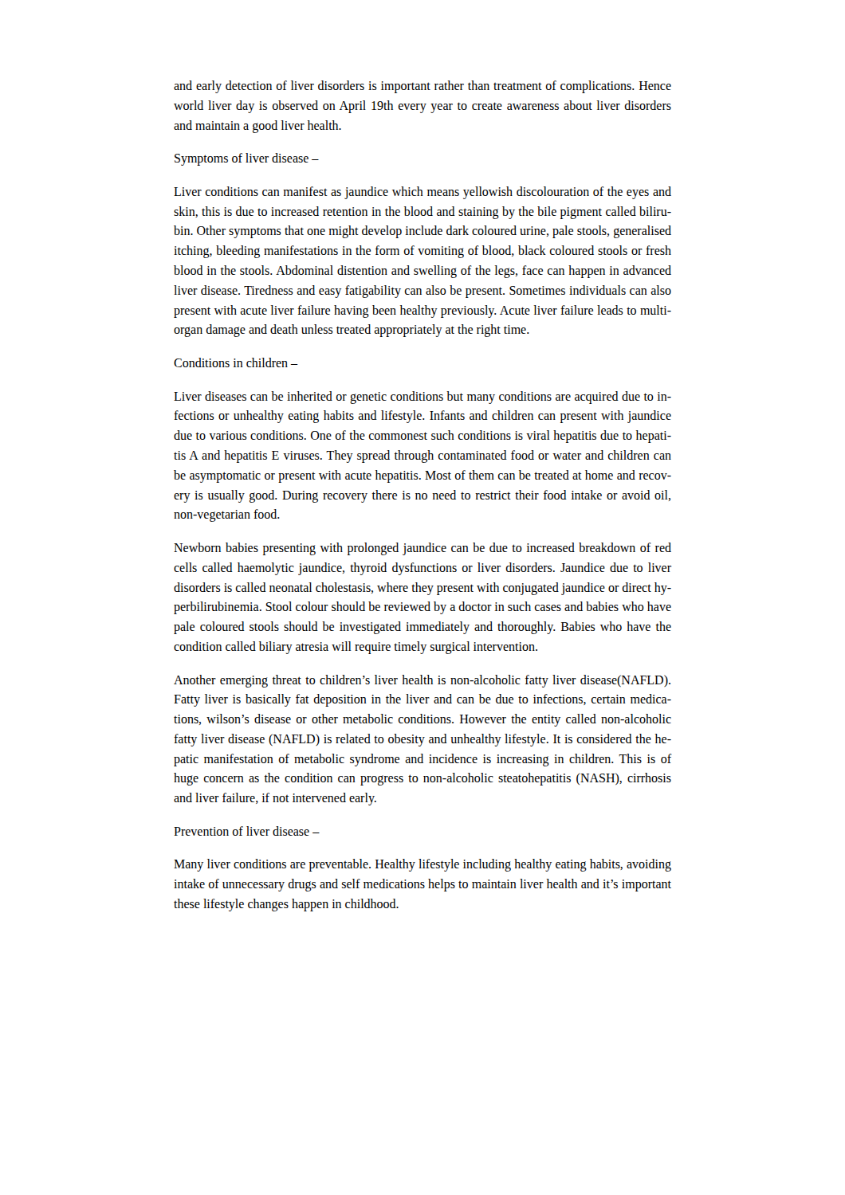and early detection of liver disorders is important rather than treatment of complications. Hence world liver day is observed on April 19th every year to create awareness about liver disorders and maintain a good liver health.
Symptoms of liver disease –
Liver conditions can manifest as jaundice which means yellowish discolouration of the eyes and skin, this is due to increased retention in the blood and staining by the bile pigment called bilirubin. Other symptoms that one might develop include dark coloured urine, pale stools, generalised itching, bleeding manifestations in the form of vomiting of blood, black coloured stools or fresh blood in the stools. Abdominal distention and swelling of the legs, face can happen in advanced liver disease. Tiredness and easy fatigability can also be present. Sometimes individuals can also present with acute liver failure having been healthy previously. Acute liver failure leads to multi-organ damage and death unless treated appropriately at the right time.
Conditions in children –
Liver diseases can be inherited or genetic conditions but many conditions are acquired due to infections or unhealthy eating habits and lifestyle. Infants and children can present with jaundice due to various conditions. One of the commonest such conditions is viral hepatitis due to hepatitis A and hepatitis E viruses. They spread through contaminated food or water and children can be asymptomatic or present with acute hepatitis. Most of them can be treated at home and recovery is usually good. During recovery there is no need to restrict their food intake or avoid oil, non-vegetarian food.
Newborn babies presenting with prolonged jaundice can be due to increased breakdown of red cells called haemolytic jaundice, thyroid dysfunctions or liver disorders. Jaundice due to liver disorders is called neonatal cholestasis, where they present with conjugated jaundice or direct hyperbilirubinemia. Stool colour should be reviewed by a doctor in such cases and babies who have pale coloured stools should be investigated immediately and thoroughly. Babies who have the condition called biliary atresia will require timely surgical intervention.
Another emerging threat to children’s liver health is non-alcoholic fatty liver disease(NAFLD). Fatty liver is basically fat deposition in the liver and can be due to infections, certain medications, wilson’s disease or other metabolic conditions. However the entity called non-alcoholic fatty liver disease (NAFLD) is related to obesity and unhealthy lifestyle. It is considered the hepatic manifestation of metabolic syndrome and incidence is increasing in children. This is of huge concern as the condition can progress to non-alcoholic steatohepatitis (NASH), cirrhosis and liver failure, if not intervened early.
Prevention of liver disease –
Many liver conditions are preventable. Healthy lifestyle including healthy eating habits, avoiding intake of unnecessary drugs and self medications helps to maintain liver health and it’s important these lifestyle changes happen in childhood.